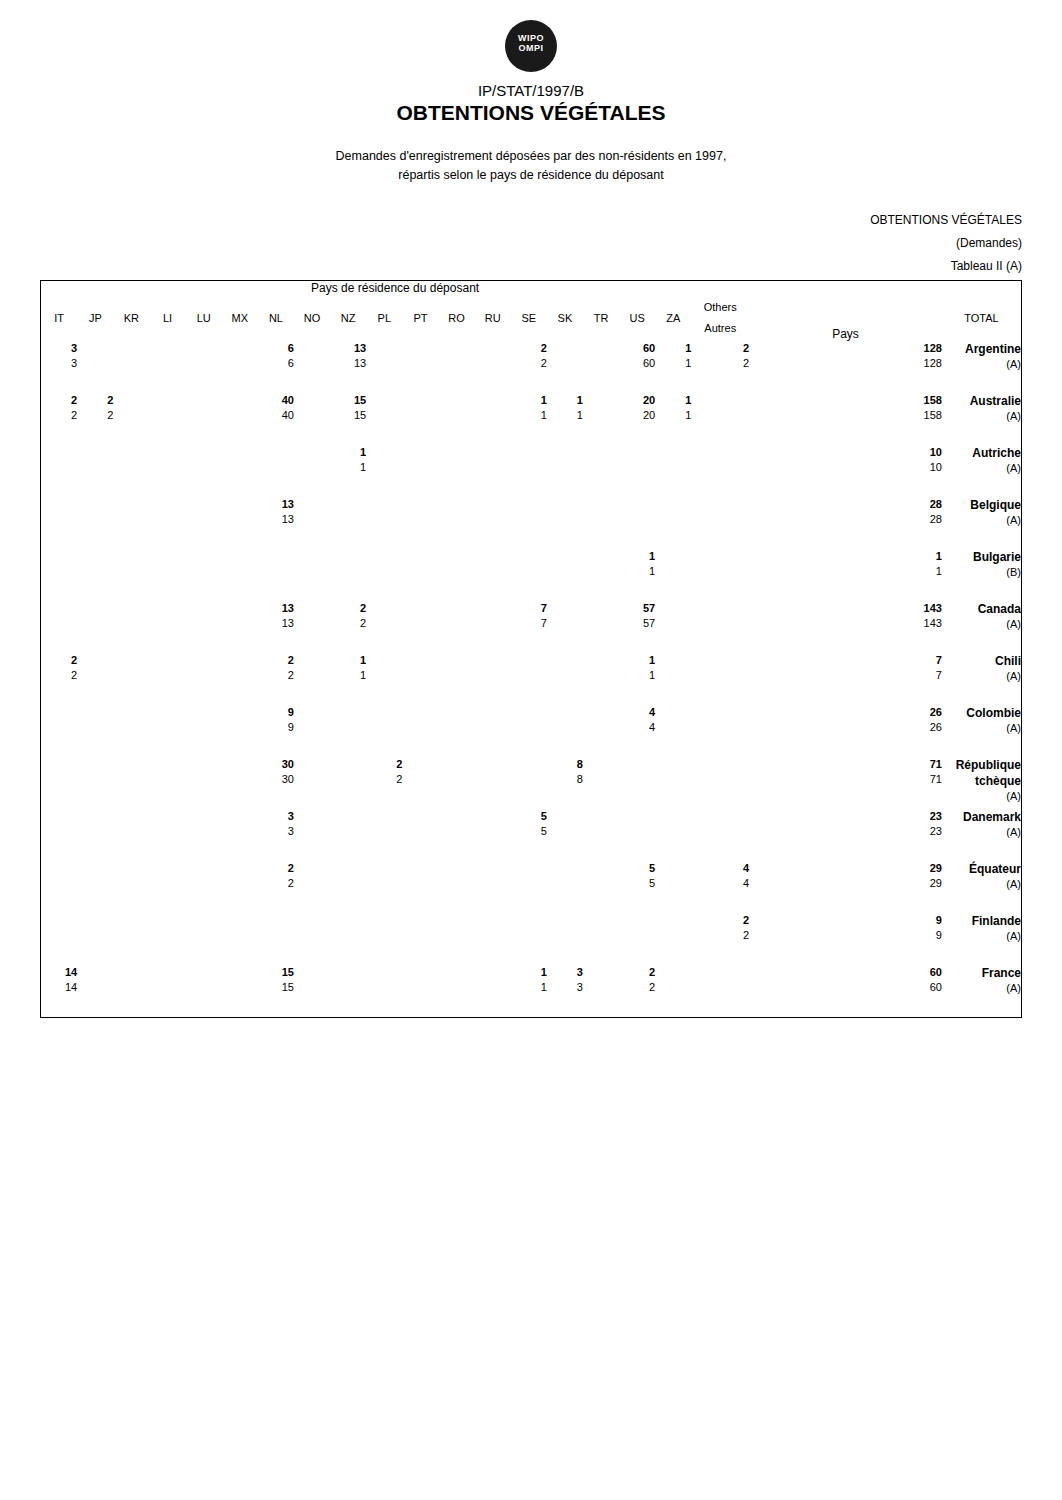WIPO
OMPI
IP/STAT/1997/B
OBTENTIONS VÉGÉTALES
Demandes d'enregistrement déposées par des non-résidents en 1997,
répartis selon le pays de résidence du déposant
OBTENTIONS VÉGÉTALES
(Demandes)
Tableau II (A)
| Pays de résidence du déposant | Pays |
| IT | JP | KR | LI | LU | MX | NL | NO | NZ | PL | PT | RO | RU | SE | SK | TR | US | ZA | Others Autres | TOTAL |
| 3 3 | | | | | | 6 6 | | 13 13 | | | | | 2 2 | | | 60 60 | 1 1 | 2 2 | 128 128 | Argentine (A) |
| 2 2 | 2 2 | | | | | 40 40 | | 15 15 | | | | | 1 1 | 1 1 | | 20 20 | 1 1 | | 158 158 | Australie (A) |
| | | | | | | | | 1 1 | | | | | | | | | | | 10 10 | Autriche (A) |
| | | | | | | 13 13 | | | | | | | | | | | | | 28 28 | Belgique (A) |
| | | | | | | | | | | | | | | | | 1 1 | | | 1 1 | Bulgarie (B) |
| | | | | | | 13 13 | | 2 2 | | | | | 7 7 | | | 57 57 | | | 143 143 | Canada (A) |
| 2 2 | | | | | | 2 2 | | 1 1 | | | | | | | | 1 1 | | | 7 7 | Chili (A) |
| | | | | | | 9 9 | | | | | | | | | | 4 4 | | | 26 26 | Colombie (A) |
| | | | | | | 30 30 | | | 2 2 | | | | | 8 8 | | | | | 71 71 | République tchèque (A) |
| | | | | | | 3 3 | | | | | | | 5 5 | | | | | | 23 23 | Danemark (A) |
| | | | | | | 2 2 | | | | | | | | | | 5 5 | | 4 4 | 29 29 | Équateur (A) |
| | | | | | | | | | | | | | | | | | | 2 2 | 9 9 | Finlande (A) |
| 14 14 | | | | | | 15 15 | | | | | | | 1 1 | 3 3 | | 2 2 | | | 60 60 | France (A) |